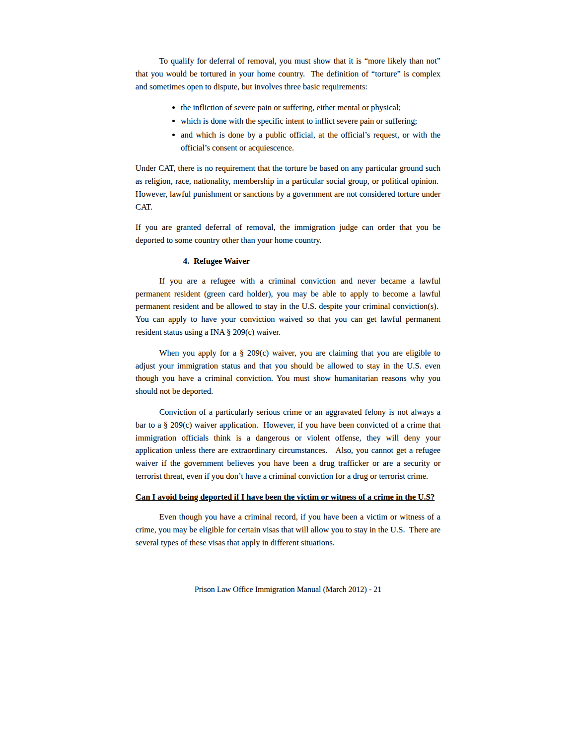To qualify for deferral of removal, you must show that it is “more likely than not” that you would be tortured in your home country. The definition of “torture” is complex and sometimes open to dispute, but involves three basic requirements:
the infliction of severe pain or suffering, either mental or physical;
which is done with the specific intent to inflict severe pain or suffering;
and which is done by a public official, at the official’s request, or with the official’s consent or acquiescence.
Under CAT, there is no requirement that the torture be based on any particular ground such as religion, race, nationality, membership in a particular social group, or political opinion. However, lawful punishment or sanctions by a government are not considered torture under CAT.
If you are granted deferral of removal, the immigration judge can order that you be deported to some country other than your home country.
4. Refugee Waiver
If you are a refugee with a criminal conviction and never became a lawful permanent resident (green card holder), you may be able to apply to become a lawful permanent resident and be allowed to stay in the U.S. despite your criminal conviction(s). You can apply to have your conviction waived so that you can get lawful permanent resident status using a INA § 209(c) waiver.
When you apply for a § 209(c) waiver, you are claiming that you are eligible to adjust your immigration status and that you should be allowed to stay in the U.S. even though you have a criminal conviction. You must show humanitarian reasons why you should not be deported.
Conviction of a particularly serious crime or an aggravated felony is not always a bar to a § 209(c) waiver application. However, if you have been convicted of a crime that immigration officials think is a dangerous or violent offense, they will deny your application unless there are extraordinary circumstances. Also, you cannot get a refugee waiver if the government believes you have been a drug trafficker or are a security or terrorist threat, even if you don’t have a criminal conviction for a drug or terrorist crime.
Can I avoid being deported if I have been the victim or witness of a crime in the U.S?
Even though you have a criminal record, if you have been a victim or witness of a crime, you may be eligible for certain visas that will allow you to stay in the U.S. There are several types of these visas that apply in different situations.
Prison Law Office Immigration Manual (March 2012) - 21